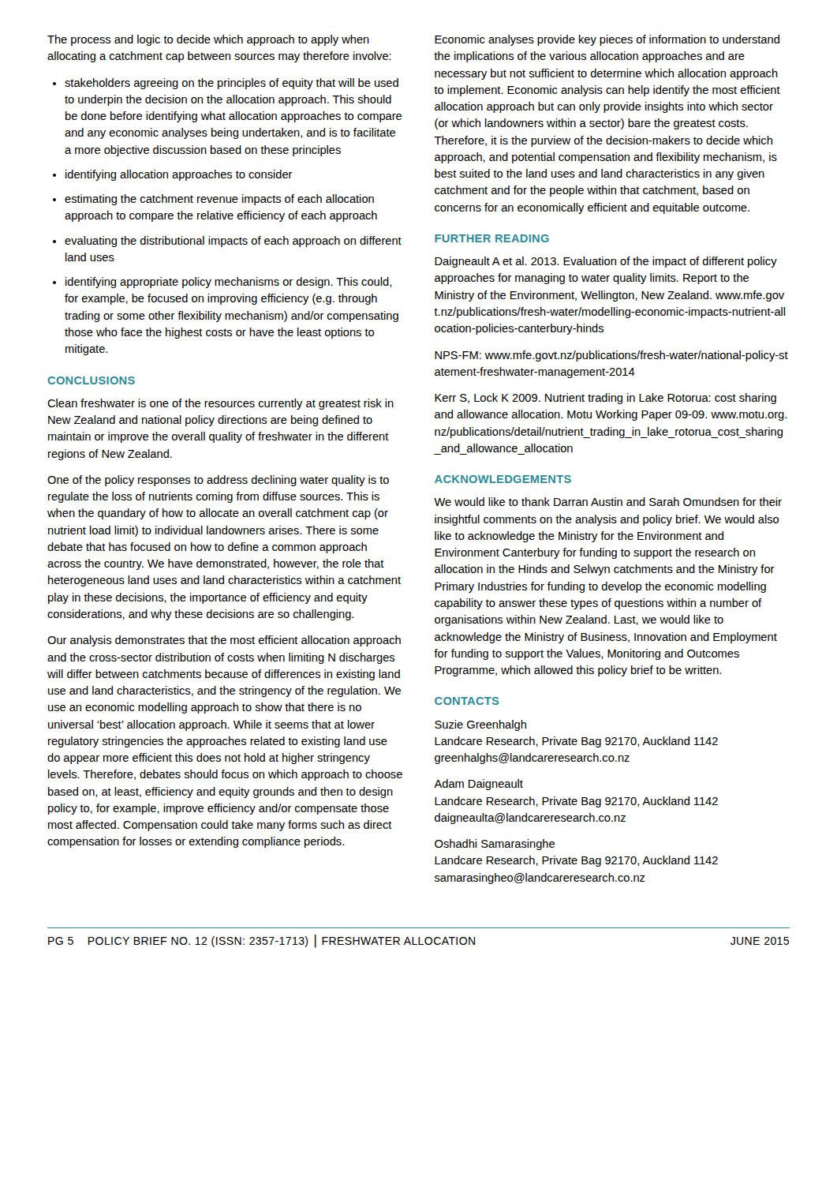The process and logic to decide which approach to apply when allocating a catchment cap between sources may therefore involve:
stakeholders agreeing on the principles of equity that will be used to underpin the decision on the allocation approach. This should be done before identifying what allocation approaches to compare and any economic analyses being undertaken, and is to facilitate a more objective discussion based on these principles
identifying allocation approaches to consider
estimating the catchment revenue impacts of each allocation approach to compare the relative efficiency of each approach
evaluating the distributional impacts of each approach on different land uses
identifying appropriate policy mechanisms or design. This could, for example, be focused on improving efficiency (e.g. through trading or some other flexibility mechanism) and/or compensating those who face the highest costs or have the least options to mitigate.
Conclusions
Clean freshwater is one of the resources currently at greatest risk in New Zealand and national policy directions are being defined to maintain or improve the overall quality of freshwater in the different regions of New Zealand.
One of the policy responses to address declining water quality is to regulate the loss of nutrients coming from diffuse sources. This is when the quandary of how to allocate an overall catchment cap (or nutrient load limit) to individual landowners arises. There is some debate that has focused on how to define a common approach across the country. We have demonstrated, however, the role that heterogeneous land uses and land characteristics within a catchment play in these decisions, the importance of efficiency and equity considerations, and why these decisions are so challenging.
Our analysis demonstrates that the most efficient allocation approach and the cross-sector distribution of costs when limiting N discharges will differ between catchments because of differences in existing land use and land characteristics, and the stringency of the regulation. We use an economic modelling approach to show that there is no universal ‘best’ allocation approach. While it seems that at lower regulatory stringencies the approaches related to existing land use do appear more efficient this does not hold at higher stringency levels. Therefore, debates should focus on which approach to choose based on, at least, efficiency and equity grounds and then to design policy to, for example, improve efficiency and/or compensate those most affected. Compensation could take many forms such as direct compensation for losses or extending compliance periods.
Economic analyses provide key pieces of information to understand the implications of the various allocation approaches and are necessary but not sufficient to determine which allocation approach to implement. Economic analysis can help identify the most efficient allocation approach but can only provide insights into which sector (or which landowners within a sector) bare the greatest costs. Therefore, it is the purview of the decision-makers to decide which approach, and potential compensation and flexibility mechanism, is best suited to the land uses and land characteristics in any given catchment and for the people within that catchment, based on concerns for an economically efficient and equitable outcome.
Further Reading
Daigneault A et al. 2013. Evaluation of the impact of different policy approaches for managing to water quality limits. Report to the Ministry of the Environment, Wellington, New Zealand. www.mfe.govt.nz/publications/fresh-water/modelling-economic-impacts-nutrient-allocation-policies-canterbury-hinds
NPS-FM: www.mfe.govt.nz/publications/fresh-water/national-policy-statement-freshwater-management-2014
Kerr S, Lock K 2009. Nutrient trading in Lake Rotorua: cost sharing and allowance allocation. Motu Working Paper 09-09. www.motu.org.nz/publications/detail/nutrient_trading_in_lake_rotorua_cost_sharing_and_allowance_allocation
Acknowledgements
We would like to thank Darran Austin and Sarah Omundsen for their insightful comments on the analysis and policy brief. We would also like to acknowledge the Ministry for the Environment and Environment Canterbury for funding to support the research on allocation in the Hinds and Selwyn catchments and the Ministry for Primary Industries for funding to develop the economic modelling capability to answer these types of questions within a number of organisations within New Zealand. Last, we would like to acknowledge the Ministry of Business, Innovation and Employment for funding to support the Values, Monitoring and Outcomes Programme, which allowed this policy brief to be written.
Contacts
Suzie Greenhalgh
Landcare Research, Private Bag 92170, Auckland 1142
greenhalghs@landcareresearch.co.nz
Adam Daigneault
Landcare Research, Private Bag 92170, Auckland 1142
daigneaulta@landcareresearch.co.nz
Oshadhi Samarasinghe
Landcare Research, Private Bag 92170, Auckland 1142
samarasingheo@landcareresearch.co.nz
PG 5 POLICY BRIEF NO. 12 (ISSN: 2357-1713) ⎮ FRESHWATER ALLOCATION
JUNE 2015